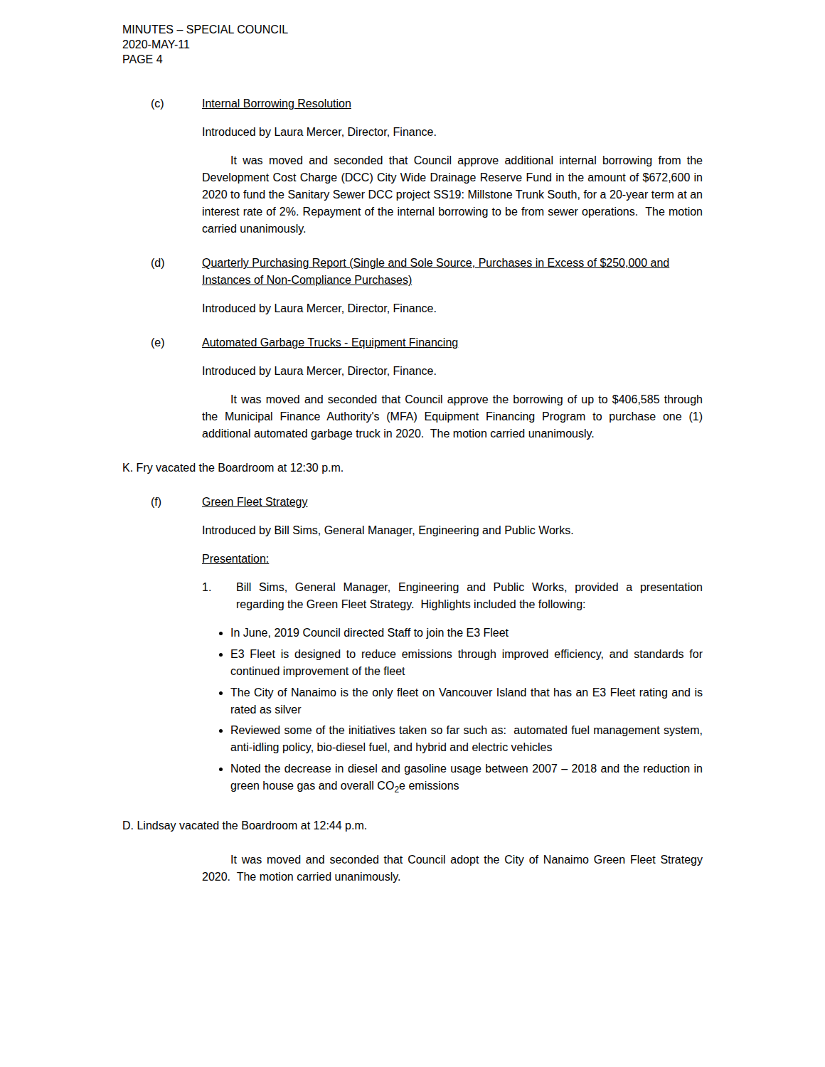MINUTES – SPECIAL COUNCIL
2020-MAY-11
PAGE 4
(c)
Internal Borrowing Resolution
Introduced by Laura Mercer, Director, Finance.
It was moved and seconded that Council approve additional internal borrowing from the Development Cost Charge (DCC) City Wide Drainage Reserve Fund in the amount of $672,600 in 2020 to fund the Sanitary Sewer DCC project SS19: Millstone Trunk South, for a 20-year term at an interest rate of 2%. Repayment of the internal borrowing to be from sewer operations. The motion carried unanimously.
(d)
Quarterly Purchasing Report (Single and Sole Source, Purchases in Excess of $250,000 and Instances of Non-Compliance Purchases)
Introduced by Laura Mercer, Director, Finance.
(e)
Automated Garbage Trucks - Equipment Financing
Introduced by Laura Mercer, Director, Finance.
It was moved and seconded that Council approve the borrowing of up to $406,585 through the Municipal Finance Authority's (MFA) Equipment Financing Program to purchase one (1) additional automated garbage truck in 2020. The motion carried unanimously.
K. Fry vacated the Boardroom at 12:30 p.m.
(f)
Green Fleet Strategy
Introduced by Bill Sims, General Manager, Engineering and Public Works.
Presentation:
1.
Bill Sims, General Manager, Engineering and Public Works, provided a presentation regarding the Green Fleet Strategy. Highlights included the following:
In June, 2019 Council directed Staff to join the E3 Fleet
E3 Fleet is designed to reduce emissions through improved efficiency, and standards for continued improvement of the fleet
The City of Nanaimo is the only fleet on Vancouver Island that has an E3 Fleet rating and is rated as silver
Reviewed some of the initiatives taken so far such as: automated fuel management system, anti-idling policy, bio-diesel fuel, and hybrid and electric vehicles
Noted the decrease in diesel and gasoline usage between 2007 – 2018 and the reduction in green house gas and overall CO2e emissions
D. Lindsay vacated the Boardroom at 12:44 p.m.
It was moved and seconded that Council adopt the City of Nanaimo Green Fleet Strategy 2020. The motion carried unanimously.